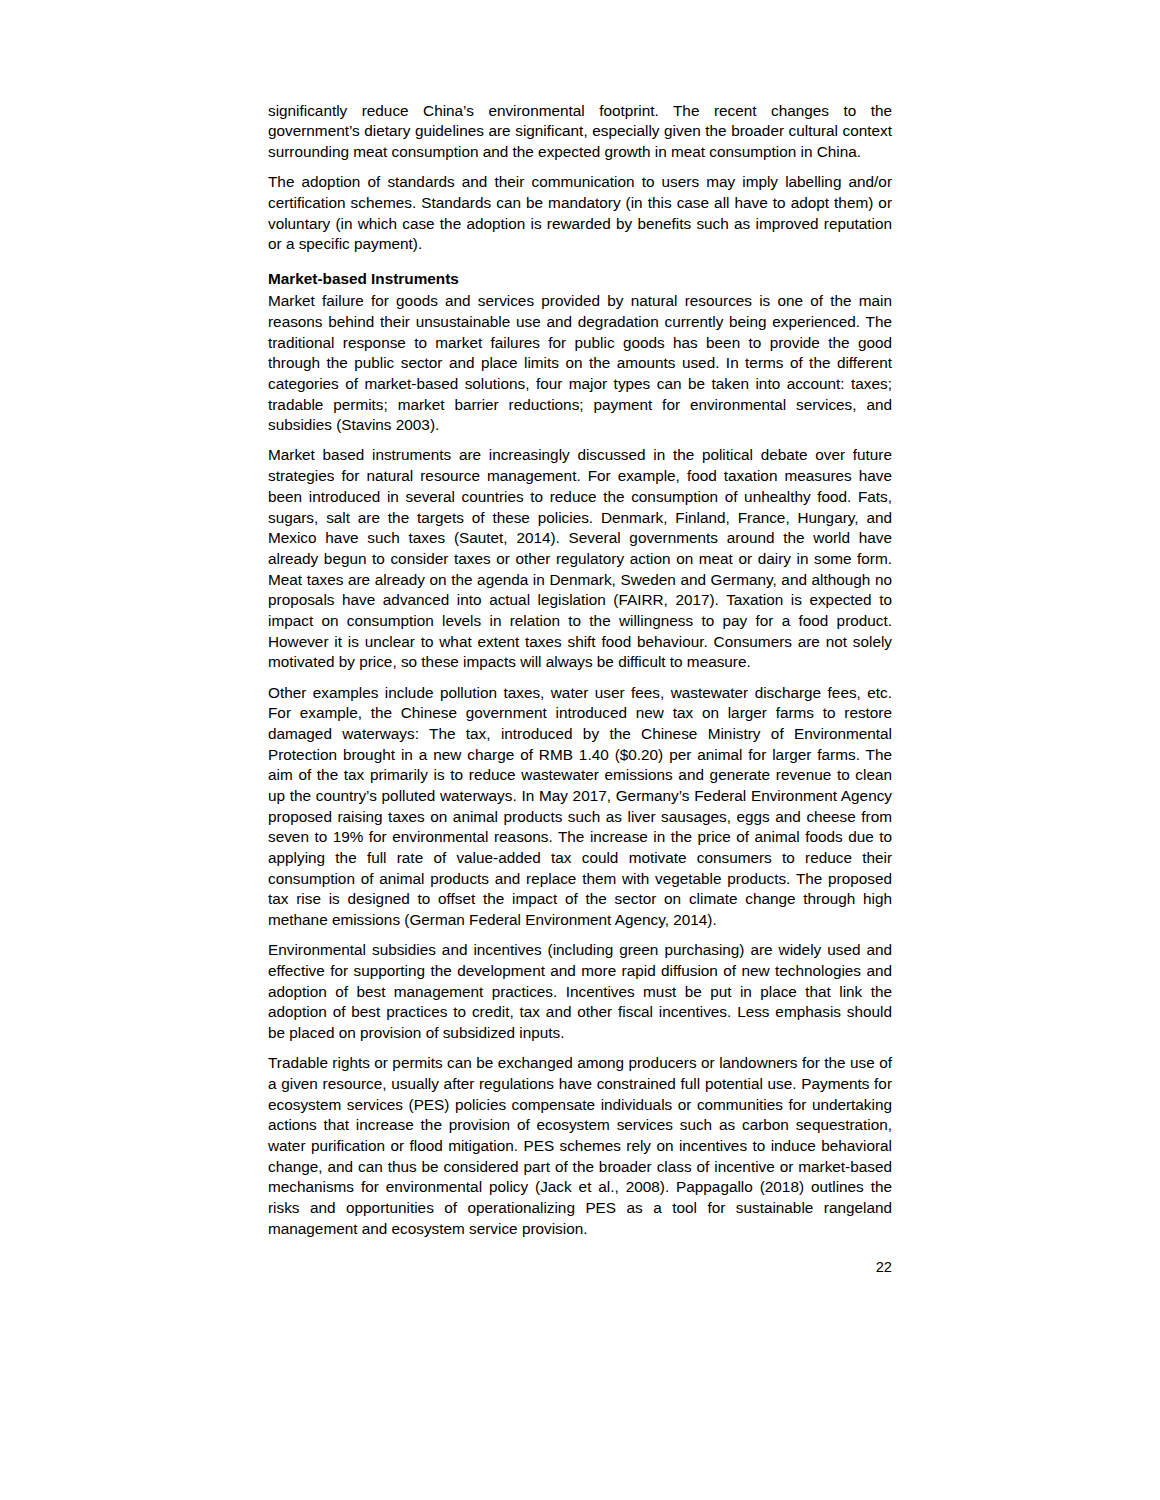significantly reduce China’s environmental footprint. The recent changes to the government’s dietary guidelines are significant, especially given the broader cultural context surrounding meat consumption and the expected growth in meat consumption in China.
The adoption of standards and their communication to users may imply labelling and/or certification schemes. Standards can be mandatory (in this case all have to adopt them) or voluntary (in which case the adoption is rewarded by benefits such as improved reputation or a specific payment).
Market-based Instruments
Market failure for goods and services provided by natural resources is one of the main reasons behind their unsustainable use and degradation currently being experienced. The traditional response to market failures for public goods has been to provide the good through the public sector and place limits on the amounts used. In terms of the different categories of market-based solutions, four major types can be taken into account: taxes; tradable permits; market barrier reductions; payment for environmental services, and subsidies (Stavins 2003).
Market based instruments are increasingly discussed in the political debate over future strategies for natural resource management. For example, food taxation measures have been introduced in several countries to reduce the consumption of unhealthy food. Fats, sugars, salt are the targets of these policies. Denmark, Finland, France, Hungary, and Mexico have such taxes (Sautet, 2014). Several governments around the world have already begun to consider taxes or other regulatory action on meat or dairy in some form. Meat taxes are already on the agenda in Denmark, Sweden and Germany, and although no proposals have advanced into actual legislation (FAIRR, 2017). Taxation is expected to impact on consumption levels in relation to the willingness to pay for a food product. However it is unclear to what extent taxes shift food behaviour. Consumers are not solely motivated by price, so these impacts will always be difficult to measure.
Other examples include pollution taxes, water user fees, wastewater discharge fees, etc. For example, the Chinese government introduced new tax on larger farms to restore damaged waterways: The tax, introduced by the Chinese Ministry of Environmental Protection brought in a new charge of RMB 1.40 ($0.20) per animal for larger farms. The aim of the tax primarily is to reduce wastewater emissions and generate revenue to clean up the country’s polluted waterways. In May 2017, Germany’s Federal Environment Agency proposed raising taxes on animal products such as liver sausages, eggs and cheese from seven to 19% for environmental reasons. The increase in the price of animal foods due to applying the full rate of value-added tax could motivate consumers to reduce their consumption of animal products and replace them with vegetable products. The proposed tax rise is designed to offset the impact of the sector on climate change through high methane emissions (German Federal Environment Agency, 2014).
Environmental subsidies and incentives (including green purchasing) are widely used and effective for supporting the development and more rapid diffusion of new technologies and adoption of best management practices. Incentives must be put in place that link the adoption of best practices to credit, tax and other fiscal incentives. Less emphasis should be placed on provision of subsidized inputs.
Tradable rights or permits can be exchanged among producers or landowners for the use of a given resource, usually after regulations have constrained full potential use. Payments for ecosystem services (PES) policies compensate individuals or communities for undertaking actions that increase the provision of ecosystem services such as carbon sequestration, water purification or flood mitigation. PES schemes rely on incentives to induce behavioral change, and can thus be considered part of the broader class of incentive or market-based mechanisms for environmental policy (Jack et al., 2008). Pappagallo (2018) outlines the risks and opportunities of operationalizing PES as a tool for sustainable rangeland management and ecosystem service provision.
22